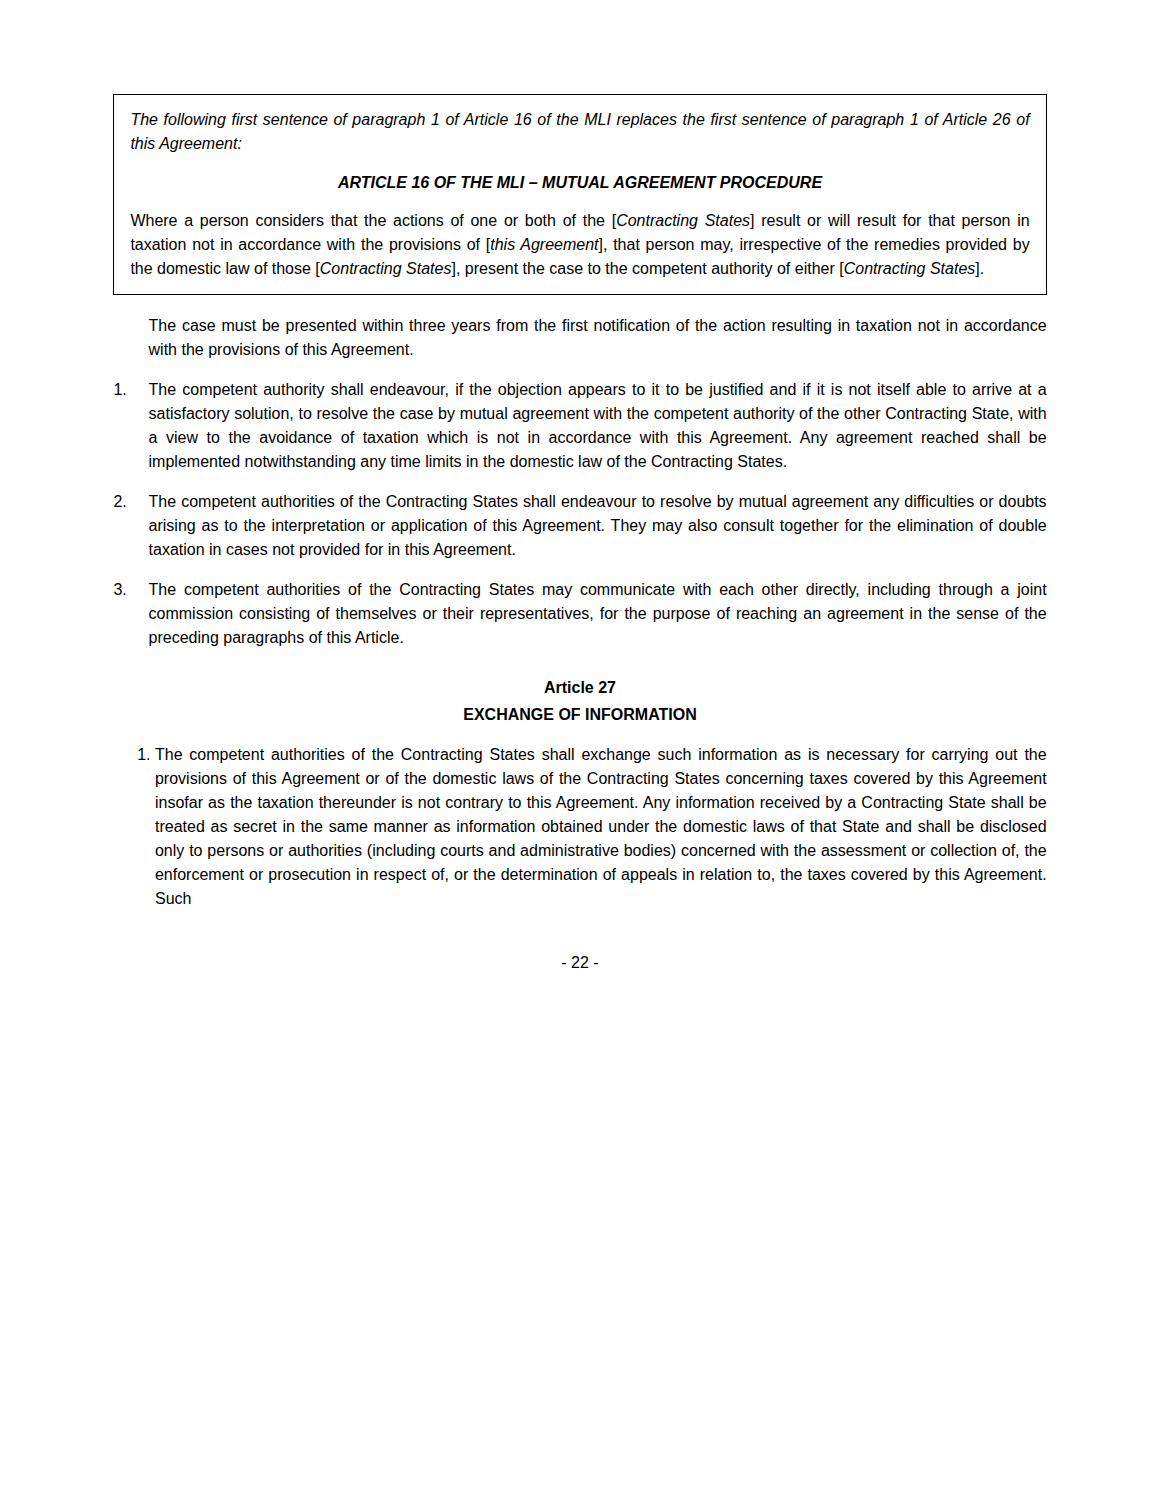The following first sentence of paragraph 1 of Article 16 of the MLI replaces the first sentence of paragraph 1 of Article 26 of this Agreement:
ARTICLE 16 OF THE MLI – MUTUAL AGREEMENT PROCEDURE
Where a person considers that the actions of one or both of the [Contracting States] result or will result for that person in taxation not in accordance with the provisions of [this Agreement], that person may, irrespective of the remedies provided by the domestic law of those [Contracting States], present the case to the competent authority of either [Contracting States].
The case must be presented within three years from the first notification of the action resulting in taxation not in accordance with the provisions of this Agreement.
The competent authority shall endeavour, if the objection appears to it to be justified and if it is not itself able to arrive at a satisfactory solution, to resolve the case by mutual agreement with the competent authority of the other Contracting State, with a view to the avoidance of taxation which is not in accordance with this Agreement. Any agreement reached shall be implemented notwithstanding any time limits in the domestic law of the Contracting States.
The competent authorities of the Contracting States shall endeavour to resolve by mutual agreement any difficulties or doubts arising as to the interpretation or application of this Agreement. They may also consult together for the elimination of double taxation in cases not provided for in this Agreement.
The competent authorities of the Contracting States may communicate with each other directly, including through a joint commission consisting of themselves or their representatives, for the purpose of reaching an agreement in the sense of the preceding paragraphs of this Article.
Article 27
EXCHANGE OF INFORMATION
The competent authorities of the Contracting States shall exchange such information as is necessary for carrying out the provisions of this Agreement or of the domestic laws of the Contracting States concerning taxes covered by this Agreement insofar as the taxation thereunder is not contrary to this Agreement. Any information received by a Contracting State shall be treated as secret in the same manner as information obtained under the domestic laws of that State and shall be disclosed only to persons or authorities (including courts and administrative bodies) concerned with the assessment or collection of, the enforcement or prosecution in respect of, or the determination of appeals in relation to, the taxes covered by this Agreement. Such
- 22 -